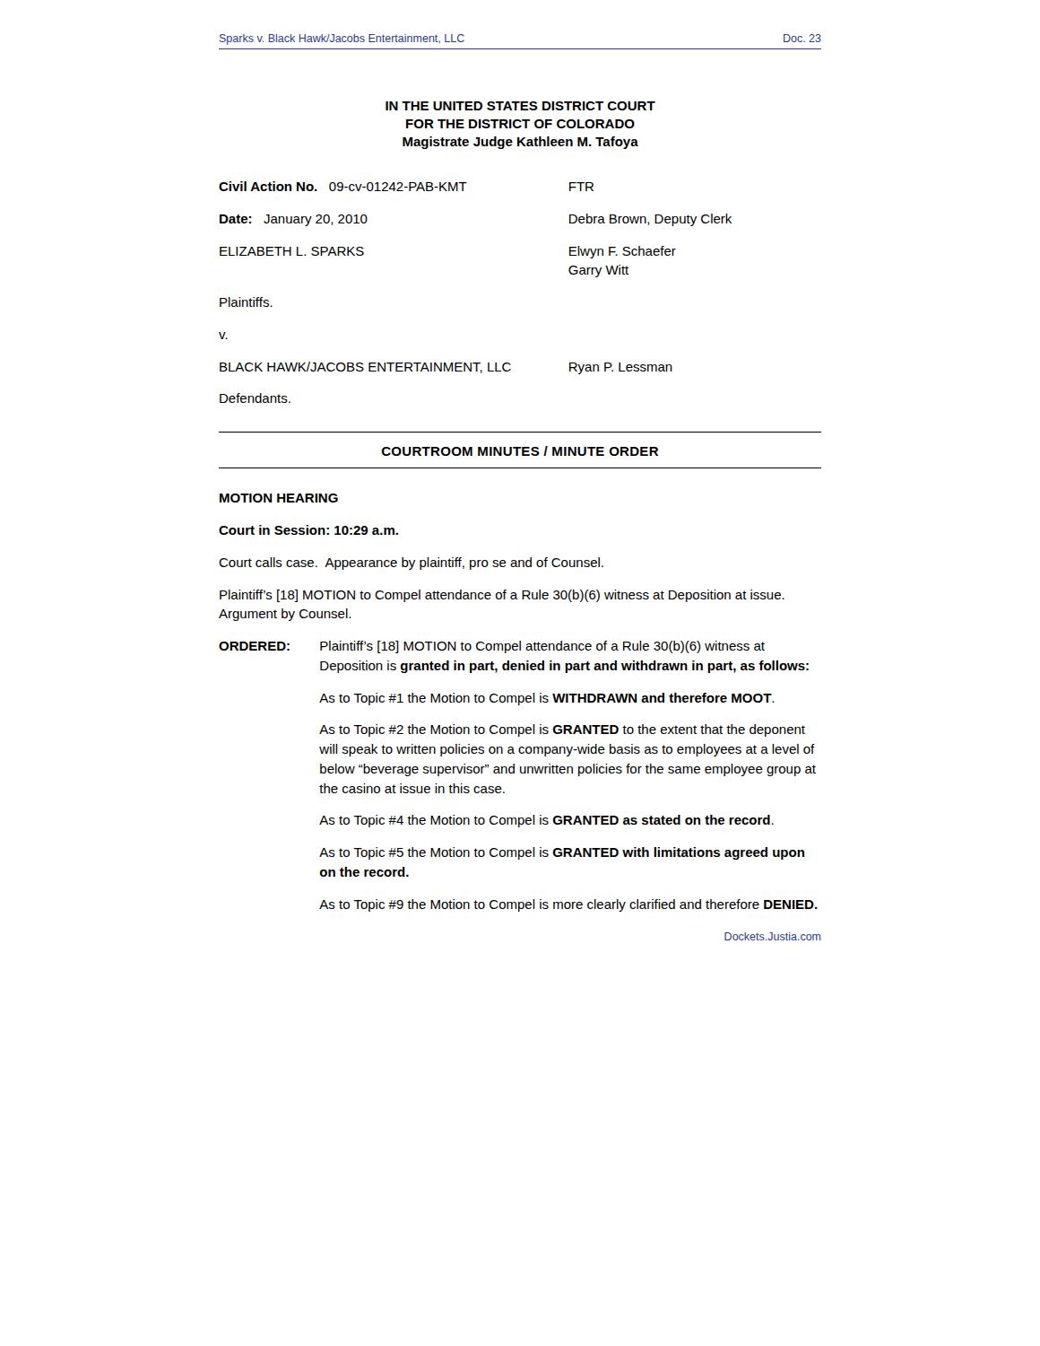Sparks v. Black Hawk/Jacobs Entertainment, LLC Doc. 23
IN THE UNITED STATES DISTRICT COURT
FOR THE DISTRICT OF COLORADO
Magistrate Judge Kathleen M. Tafoya
| Civil Action No. 09-cv-01242-PAB-KMT | FTR |
| Date: January 20, 2010 | Debra Brown, Deputy Clerk |
| ELIZABETH L. SPARKS | Elwyn F. Schaefer Garry Witt |
| Plaintiffs. | |
| v. | |
| BLACK HAWK/JACOBS ENTERTAINMENT, LLC | Ryan P. Lessman |
| Defendants. | |
COURTROOM MINUTES / MINUTE ORDER
MOTION HEARING
Court in Session: 10:29 a.m.
Court calls case. Appearance by plaintiff, pro se and of Counsel.
Plaintiff’s [18] MOTION to Compel attendance of a Rule 30(b)(6) witness at Deposition at issue. Argument by Counsel.
ORDERED:
Plaintiff’s [18] MOTION to Compel attendance of a Rule 30(b)(6) witness at Deposition is granted in part, denied in part and withdrawn in part, as follows:
As to Topic #1 the Motion to Compel is WITHDRAWN and therefore MOOT.
As to Topic #2 the Motion to Compel is GRANTED to the extent that the deponent will speak to written policies on a company-wide basis as to employees at a level of below “beverage supervisor” and unwritten policies for the same employee group at the casino at issue in this case.
As to Topic #4 the Motion to Compel is GRANTED as stated on the record.
As to Topic #5 the Motion to Compel is GRANTED with limitations agreed upon on the record.
As to Topic #9 the Motion to Compel is more clearly clarified and therefore DENIED.
Dockets. Justia.com